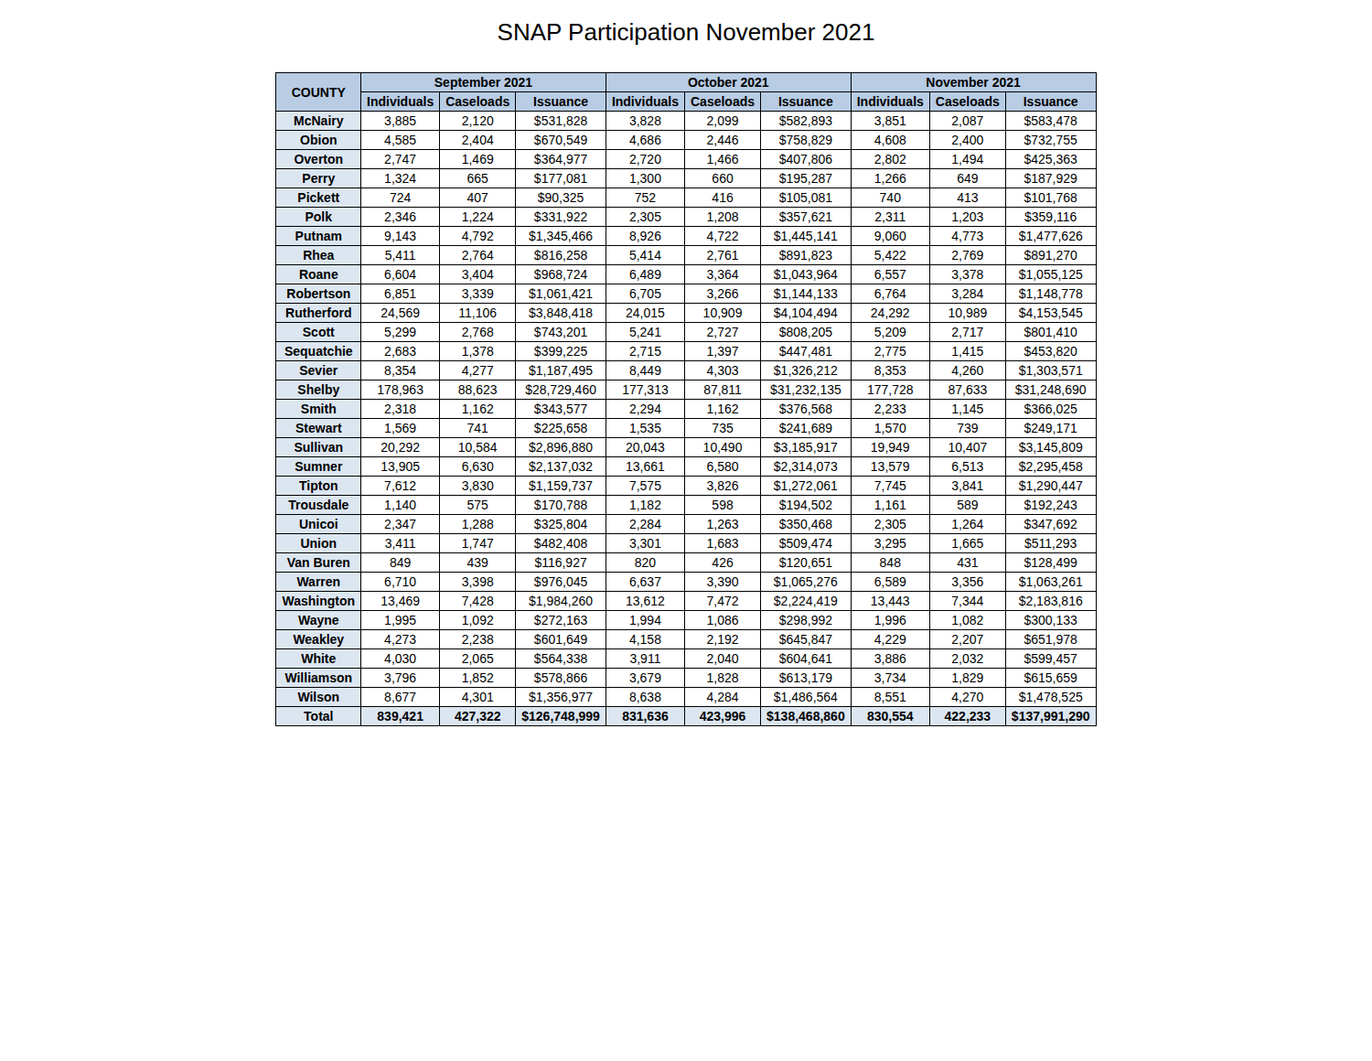SNAP Participation November 2021
| COUNTY | September 2021 | October 2021 | November 2021 |
| --- | --- | --- | --- |
| Individuals | Caseloads | Issuance | Individuals | Caseloads | Issuance | Individuals | Caseloads | Issuance |
| McNairy | 3,885 | 2,120 | $531,828 | 3,828 | 2,099 | $582,893 | 3,851 | 2,087 | $583,478 |
| Obion | 4,585 | 2,404 | $670,549 | 4,686 | 2,446 | $758,829 | 4,608 | 2,400 | $732,755 |
| Overton | 2,747 | 1,469 | $364,977 | 2,720 | 1,466 | $407,806 | 2,802 | 1,494 | $425,363 |
| Perry | 1,324 | 665 | $177,081 | 1,300 | 660 | $195,287 | 1,266 | 649 | $187,929 |
| Pickett | 724 | 407 | $90,325 | 752 | 416 | $105,081 | 740 | 413 | $101,768 |
| Polk | 2,346 | 1,224 | $331,922 | 2,305 | 1,208 | $357,621 | 2,311 | 1,203 | $359,116 |
| Putnam | 9,143 | 4,792 | $1,345,466 | 8,926 | 4,722 | $1,445,141 | 9,060 | 4,773 | $1,477,626 |
| Rhea | 5,411 | 2,764 | $816,258 | 5,414 | 2,761 | $891,823 | 5,422 | 2,769 | $891,270 |
| Roane | 6,604 | 3,404 | $968,724 | 6,489 | 3,364 | $1,043,964 | 6,557 | 3,378 | $1,055,125 |
| Robertson | 6,851 | 3,339 | $1,061,421 | 6,705 | 3,266 | $1,144,133 | 6,764 | 3,284 | $1,148,778 |
| Rutherford | 24,569 | 11,106 | $3,848,418 | 24,015 | 10,909 | $4,104,494 | 24,292 | 10,989 | $4,153,545 |
| Scott | 5,299 | 2,768 | $743,201 | 5,241 | 2,727 | $808,205 | 5,209 | 2,717 | $801,410 |
| Sequatchie | 2,683 | 1,378 | $399,225 | 2,715 | 1,397 | $447,481 | 2,775 | 1,415 | $453,820 |
| Sevier | 8,354 | 4,277 | $1,187,495 | 8,449 | 4,303 | $1,326,212 | 8,353 | 4,260 | $1,303,571 |
| Shelby | 178,963 | 88,623 | $28,729,460 | 177,313 | 87,811 | $31,232,135 | 177,728 | 87,633 | $31,248,690 |
| Smith | 2,318 | 1,162 | $343,577 | 2,294 | 1,162 | $376,568 | 2,233 | 1,145 | $366,025 |
| Stewart | 1,569 | 741 | $225,658 | 1,535 | 735 | $241,689 | 1,570 | 739 | $249,171 |
| Sullivan | 20,292 | 10,584 | $2,896,880 | 20,043 | 10,490 | $3,185,917 | 19,949 | 10,407 | $3,145,809 |
| Sumner | 13,905 | 6,630 | $2,137,032 | 13,661 | 6,580 | $2,314,073 | 13,579 | 6,513 | $2,295,458 |
| Tipton | 7,612 | 3,830 | $1,159,737 | 7,575 | 3,826 | $1,272,061 | 7,745 | 3,841 | $1,290,447 |
| Trousdale | 1,140 | 575 | $170,788 | 1,182 | 598 | $194,502 | 1,161 | 589 | $192,243 |
| Unicoi | 2,347 | 1,288 | $325,804 | 2,284 | 1,263 | $350,468 | 2,305 | 1,264 | $347,692 |
| Union | 3,411 | 1,747 | $482,408 | 3,301 | 1,683 | $509,474 | 3,295 | 1,665 | $511,293 |
| Van Buren | 849 | 439 | $116,927 | 820 | 426 | $120,651 | 848 | 431 | $128,499 |
| Warren | 6,710 | 3,398 | $976,045 | 6,637 | 3,390 | $1,065,276 | 6,589 | 3,356 | $1,063,261 |
| Washington | 13,469 | 7,428 | $1,984,260 | 13,612 | 7,472 | $2,224,419 | 13,443 | 7,344 | $2,183,816 |
| Wayne | 1,995 | 1,092 | $272,163 | 1,994 | 1,086 | $298,992 | 1,996 | 1,082 | $300,133 |
| Weakley | 4,273 | 2,238 | $601,649 | 4,158 | 2,192 | $645,847 | 4,229 | 2,207 | $651,978 |
| White | 4,030 | 2,065 | $564,338 | 3,911 | 2,040 | $604,641 | 3,886 | 2,032 | $599,457 |
| Williamson | 3,796 | 1,852 | $578,866 | 3,679 | 1,828 | $613,179 | 3,734 | 1,829 | $615,659 |
| Wilson | 8,677 | 4,301 | $1,356,977 | 8,638 | 4,284 | $1,486,564 | 8,551 | 4,270 | $1,478,525 |
| Total | 839,421 | 427,322 | $126,748,999 | 831,636 | 423,996 | $138,468,860 | 830,554 | 422,233 | $137,991,290 |